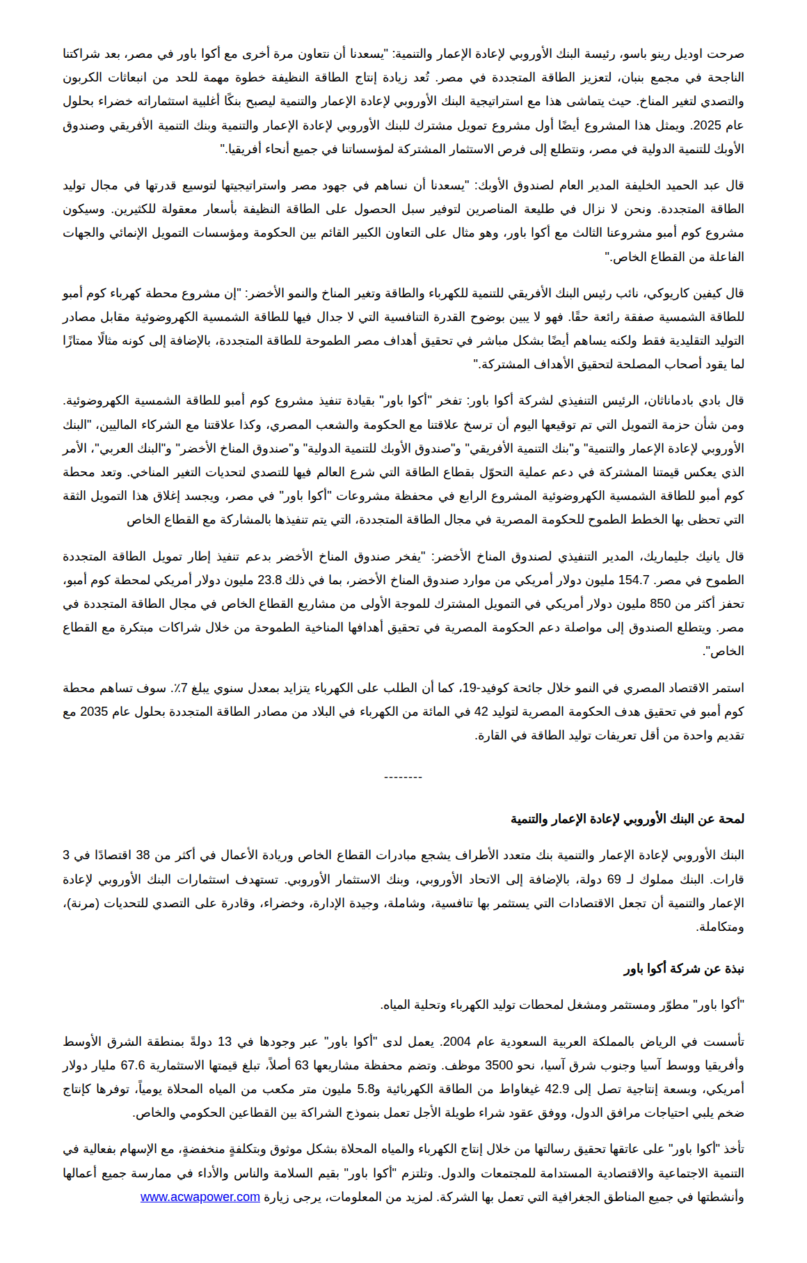صرحت اوديل رينو باسو، رئيسة البنك الأوروبي لإعادة الإعمار والتنمية: "يسعدنا أن نتعاون مرة أخرى مع أكوا باور في مصر، بعد شراكتنا الناجحة في مجمع بنبان، لتعزيز الطاقة المتجددة في مصر. تُعد زيادة إنتاج الطاقة النظيفة خطوة مهمة للحد من انبعاثات الكربون والتصدي لتغير المناخ. حيث يتماشى هذا مع استراتيجية البنك الأوروبي لإعادة الإعمار والتنمية ليصبح بنكًا أغلبية استثماراته خضراء بحلول عام 2025. ويمثل هذا المشروع أيضًا أول مشروع تمويل مشترك للبنك الأوروبي لإعادة الإعمار والتنمية وبنك التنمية الأفريقي وصندوق الأوبك للتنمية الدولية في مصر، ونتطلع إلى فرص الاستثمار المشتركة لمؤسساتنا في جميع أنحاء أفريقيا."
قال عبد الحميد الخليفة المدير العام لصندوق الأوبك: "يسعدنا أن نساهم في جهود مصر واستراتيجيتها لتوسيع قدرتها في مجال توليد الطاقة المتجددة. ونحن لا نزال في طليعة المناصرين لتوفير سبل الحصول على الطاقة النظيفة بأسعار معقولة للكثيرين. وسيكون مشروع كوم أمبو مشروعنا الثالث مع أكوا باور، وهو مثال على التعاون الكبير القائم بين الحكومة ومؤسسات التمويل الإنمائي والجهات الفاعلة من القطاع الخاص."
قال كيفين كاريوكي، نائب رئيس البنك الأفريقي للتنمية للكهرباء والطاقة وتغير المناخ والنمو الأخضر: "إن مشروع محطة كهرباء كوم أمبو للطاقة الشمسية صفقة رائعة حقًا. فهو لا يبين بوضوح القدرة التنافسية التي لا جدال فيها للطاقة الشمسية الكهروضوئية مقابل مصادر التوليد التقليدية فقط ولكنه يساهم أيضًا بشكل مباشر في تحقيق أهداف مصر الطموحة للطاقة المتجددة، بالإضافة إلى كونه مثالًا ممتازًا لما يقود أصحاب المصلحة لتحقيق الأهداف المشتركة."
قال بادي بادماناثان، الرئيس التنفيذي لشركة أكوا باور: تفخر "أكوا باور" بقيادة تنفيذ مشروع كوم أمبو للطاقة الشمسية الكهروضوئية. ومن شأن حزمة التمويل التي تم توقيعها اليوم أن ترسخ علاقتنا مع الحكومة والشعب المصري، وكذا علاقتنا مع الشركاء الماليين، "البنك الأوروبي لإعادة الإعمار والتنمية" و"بنك التنمية الأفريقي" و"صندوق الأوبك للتنمية الدولية" و"صندوق المناخ الأخضر" و"البنك العربي"، الأمر الذي يعكس قيمتنا المشتركة في دعم عملية التحوّل بقطاع الطاقة التي شرع العالم فيها للتصدي لتحديات التغير المناخي. وتعد محطة كوم أمبو للطاقة الشمسية الكهروضوئية المشروع الرابع في محفظة مشروعات "أكوا باور" في مصر، ويجسد إغلاق هذا التمويل الثقة التي تحظى بها الخطط الطموح للحكومة المصرية في مجال الطاقة المتجددة، التي يتم تنفيذها بالمشاركة مع القطاع الخاص
قال يانيك جليماريك، المدير التنفيذي لصندوق المناخ الأخضر: "يفخر صندوق المناخ الأخضر بدعم تنفيذ إطار تمويل الطاقة المتجددة الطموح في مصر. 154.7 مليون دولار أمريكي من موارد صندوق المناخ الأخضر، بما في ذلك 23.8 مليون دولار أمريكي لمحطة كوم أمبو، تحفز أكثر من 850 مليون دولار أمريكي في التمويل المشترك للموجة الأولى من مشاريع القطاع الخاص في مجال الطاقة المتجددة في مصر. ويتطلع الصندوق إلى مواصلة دعم الحكومة المصرية في تحقيق أهدافها المناخية الطموحة من خلال شراكات مبتكرة مع القطاع الخاص".
استمر الاقتصاد المصري في النمو خلال جائحة كوفيد-19، كما أن الطلب على الكهرباء يتزايد بمعدل سنوي يبلغ 7٪. سوف تساهم محطة كوم أمبو في تحقيق هدف الحكومة المصرية لتوليد 42 في المائة من الكهرباء في البلاد من مصادر الطاقة المتجددة بحلول عام 2035 مع تقديم واحدة من أقل تعريفات توليد الطاقة في القارة.
--------
لمحة عن البنك الأوروبي لإعادة الإعمار والتنمية
البنك الأوروبي لإعادة الإعمار والتنمية بنك متعدد الأطراف يشجع مبادرات القطاع الخاص وريادة الأعمال في أكثر من 38 اقتصادًا في 3 قارات. البنك مملوك لـ 69 دولة، بالإضافة إلى الاتحاد الأوروبي، وبنك الاستثمار الأوروبي. تستهدف استثمارات البنك الأوروبي لإعادة الإعمار والتنمية أن تجعل الاقتصادات التي يستثمر بها تنافسية، وشاملة، وجيدة الإدارة، وخضراء، وقادرة على التصدي للتحديات (مرنة)، ومتكاملة.
نبذة عن شركة أكوا باور
"أكوا باور" مطوّر ومستثمر ومشغل لمحطات توليد الكهرباء وتحلية المياه.
تأسست في الرياض بالمملكة العربية السعودية عام 2004. يعمل لدى "أكوا باور" عبر وجودها في 13 دولةً بمنطقة الشرق الأوسط وأفريقيا ووسط آسيا وجنوب شرق آسيا، نحو 3500 موظف. وتضم محفظة مشاريعها 63 أصلاً، تبلغ قيمتها الاستثمارية 67.6 مليار دولار أمريكي، وبسعة إنتاجية تصل إلى 42.9 غيغاواط من الطاقة الكهربائية و5.8 مليون متر مكعب من المياه المحلاة يومياً، توفرها كإنتاج ضخم يلبي احتياجات مرافق الدول، ووفق عقود شراء طويلة الأجل تعمل بنموذج الشراكة بين القطاعين الحكومي والخاص.
تأخذ "أكوا باور" على عاتقها تحقيق رسالتها من خلال إنتاج الكهرباء والمياه المحلاة بشكل موثوق وبتكلفةٍ منخفضةٍ، مع الإسهام بفعالية في التنمية الاجتماعية والاقتصادية المستدامة للمجتمعات والدول. وتلتزم "أكوا باور" بقيم السلامة والناس والأداء في ممارسة جميع أعمالها وأنشطتها في جميع المناطق الجغرافية التي تعمل بها الشركة. لمزيد من المعلومات، يرجى زيارة www.acwapower.com